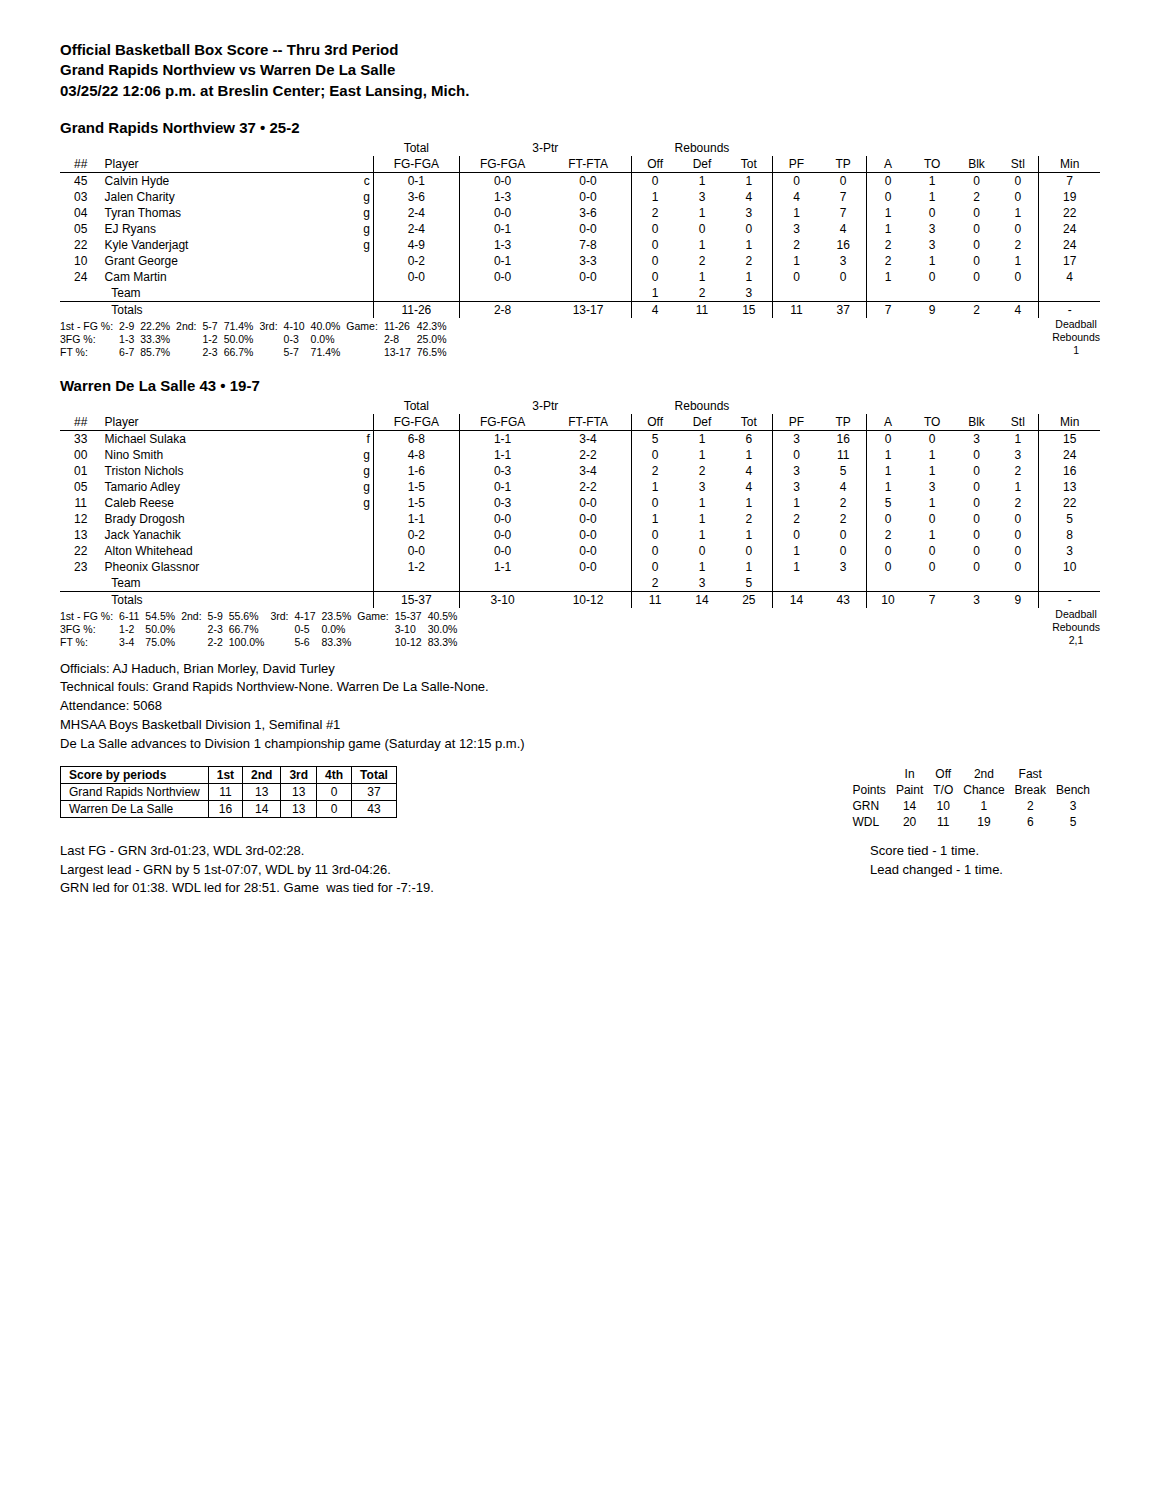Official Basketball Box Score -- Thru 3rd Period
Grand Rapids Northview vs Warren De La Salle
03/25/22 12:06 p.m. at Breslin Center; East Lansing, Mich.
Grand Rapids Northview 37 • 25-2
| | | | Total | 3-Ptr | Rebounds | | | | | | | |
| ## | Player | | FG-FGA | FG-FGA | FT-FTA | Off | Def | Tot | PF | TP | A | TO | Blk | Stl | Min |
| 45 | Calvin Hyde | c | 0-1 | 0-0 | 0-0 | 0 | 1 | 1 | 0 | 0 | 0 | 1 | 0 | 0 | 7 |
| 03 | Jalen Charity | g | 3-6 | 1-3 | 0-0 | 1 | 3 | 4 | 4 | 7 | 0 | 1 | 2 | 0 | 19 |
| 04 | Tyran Thomas | g | 2-4 | 0-0 | 3-6 | 2 | 1 | 3 | 1 | 7 | 1 | 0 | 0 | 1 | 22 |
| 05 | EJ Ryans | g | 2-4 | 0-1 | 0-0 | 0 | 0 | 0 | 3 | 4 | 1 | 3 | 0 | 0 | 24 |
| 22 | Kyle Vanderjagt | g | 4-9 | 1-3 | 7-8 | 0 | 1 | 1 | 2 | 16 | 2 | 3 | 0 | 2 | 24 |
| 10 | Grant George | | 0-2 | 0-1 | 3-3 | 0 | 2 | 2 | 1 | 3 | 2 | 1 | 0 | 1 | 17 |
| 24 | Cam Martin | | 0-0 | 0-0 | 0-0 | 0 | 1 | 1 | 0 | 0 | 1 | 0 | 0 | 0 | 4 |
| | Team | | | | | 1 | 2 | 3 | | | | | | | |
| | Totals | | 11-26 | 2-8 | 13-17 | 4 | 11 | 15 | 11 | 37 | 7 | 9 | 2 | 4 | - |
| 1st - FG %: | 2-9 | 22.2% | 2nd: | 5-7 | 71.4% | 3rd: | 4-10 | 40.0% | Game: | 11-26 | 42.3% |
| 3FG %: | 1-3 | 33.3% | | 1-2 | 50.0% | | 0-3 | 0.0% | | 2-8 | 25.0% |
| FT %: | 6-7 | 85.7% | | 2-3 | 66.7% | | 5-7 | 71.4% | | 13-17 | 76.5% |
Deadball
Rebounds
1
Warren De La Salle 43 • 19-7
| | | | Total | 3-Ptr | Rebounds | | | | | | | |
| ## | Player | | FG-FGA | FG-FGA | FT-FTA | Off | Def | Tot | PF | TP | A | TO | Blk | Stl | Min |
| 33 | Michael Sulaka | f | 6-8 | 1-1 | 3-4 | 5 | 1 | 6 | 3 | 16 | 0 | 0 | 3 | 1 | 15 |
| 00 | Nino Smith | g | 4-8 | 1-1 | 2-2 | 0 | 1 | 1 | 0 | 11 | 1 | 1 | 0 | 3 | 24 |
| 01 | Triston Nichols | g | 1-6 | 0-3 | 3-4 | 2 | 2 | 4 | 3 | 5 | 1 | 1 | 0 | 2 | 16 |
| 05 | Tamario Adley | g | 1-5 | 0-1 | 2-2 | 1 | 3 | 4 | 3 | 4 | 1 | 3 | 0 | 1 | 13 |
| 11 | Caleb Reese | g | 1-5 | 0-3 | 0-0 | 0 | 1 | 1 | 1 | 2 | 5 | 1 | 0 | 2 | 22 |
| 12 | Brady Drogosh | | 1-1 | 0-0 | 0-0 | 1 | 1 | 2 | 2 | 2 | 0 | 0 | 0 | 0 | 5 |
| 13 | Jack Yanachik | | 0-2 | 0-0 | 0-0 | 0 | 1 | 1 | 0 | 0 | 2 | 1 | 0 | 0 | 8 |
| 22 | Alton Whitehead | | 0-0 | 0-0 | 0-0 | 0 | 0 | 0 | 1 | 0 | 0 | 0 | 0 | 0 | 3 |
| 23 | Pheonix Glassnor | | 1-2 | 1-1 | 0-0 | 0 | 1 | 1 | 1 | 3 | 0 | 0 | 0 | 0 | 10 |
| | Team | | | | | 2 | 3 | 5 | | | | | | | |
| | Totals | | 15-37 | 3-10 | 10-12 | 11 | 14 | 25 | 14 | 43 | 10 | 7 | 3 | 9 | - |
| 1st - FG %: | 6-11 | 54.5% | 2nd: | 5-9 | 55.6% | 3rd: | 4-17 | 23.5% | Game: | 15-37 | 40.5% |
| 3FG %: | 1-2 | 50.0% | | 2-3 | 66.7% | | 0-5 | 0.0% | | 3-10 | 30.0% |
| FT %: | 3-4 | 75.0% | | 2-2 | 100.0% | | 5-6 | 83.3% | | 10-12 | 83.3% |
Deadball
Rebounds
2,1
Officials: AJ Haduch, Brian Morley, David Turley
Technical fouls: Grand Rapids Northview-None. Warren De La Salle-None.
Attendance: 5068
MHSAA Boys Basketball Division 1, Semifinal #1
De La Salle advances to Division 1 championship game (Saturday at 12:15 p.m.)
| Score by periods | 1st | 2nd | 3rd | 4th | Total |
| --- | --- | --- | --- | --- | --- |
| Grand Rapids Northview | 11 | 13 | 13 | 0 | 37 |
| Warren De La Salle | 16 | 14 | 13 | 0 | 43 |
| | In | Off | 2nd | Fast | |
| Points | Paint | T/O | Chance | Break | Bench |
| GRN | 14 | 10 | 1 | 2 | 3 |
| WDL | 20 | 11 | 19 | 6 | 5 |
Last FG - GRN 3rd-01:23, WDL 3rd-02:28.
Largest lead - GRN by 5 1st-07:07, WDL by 11 3rd-04:26.
GRN led for 01:38. WDL led for 28:51. Game was tied for -7:-19.
Score tied - 1 time.
Lead changed - 1 time.